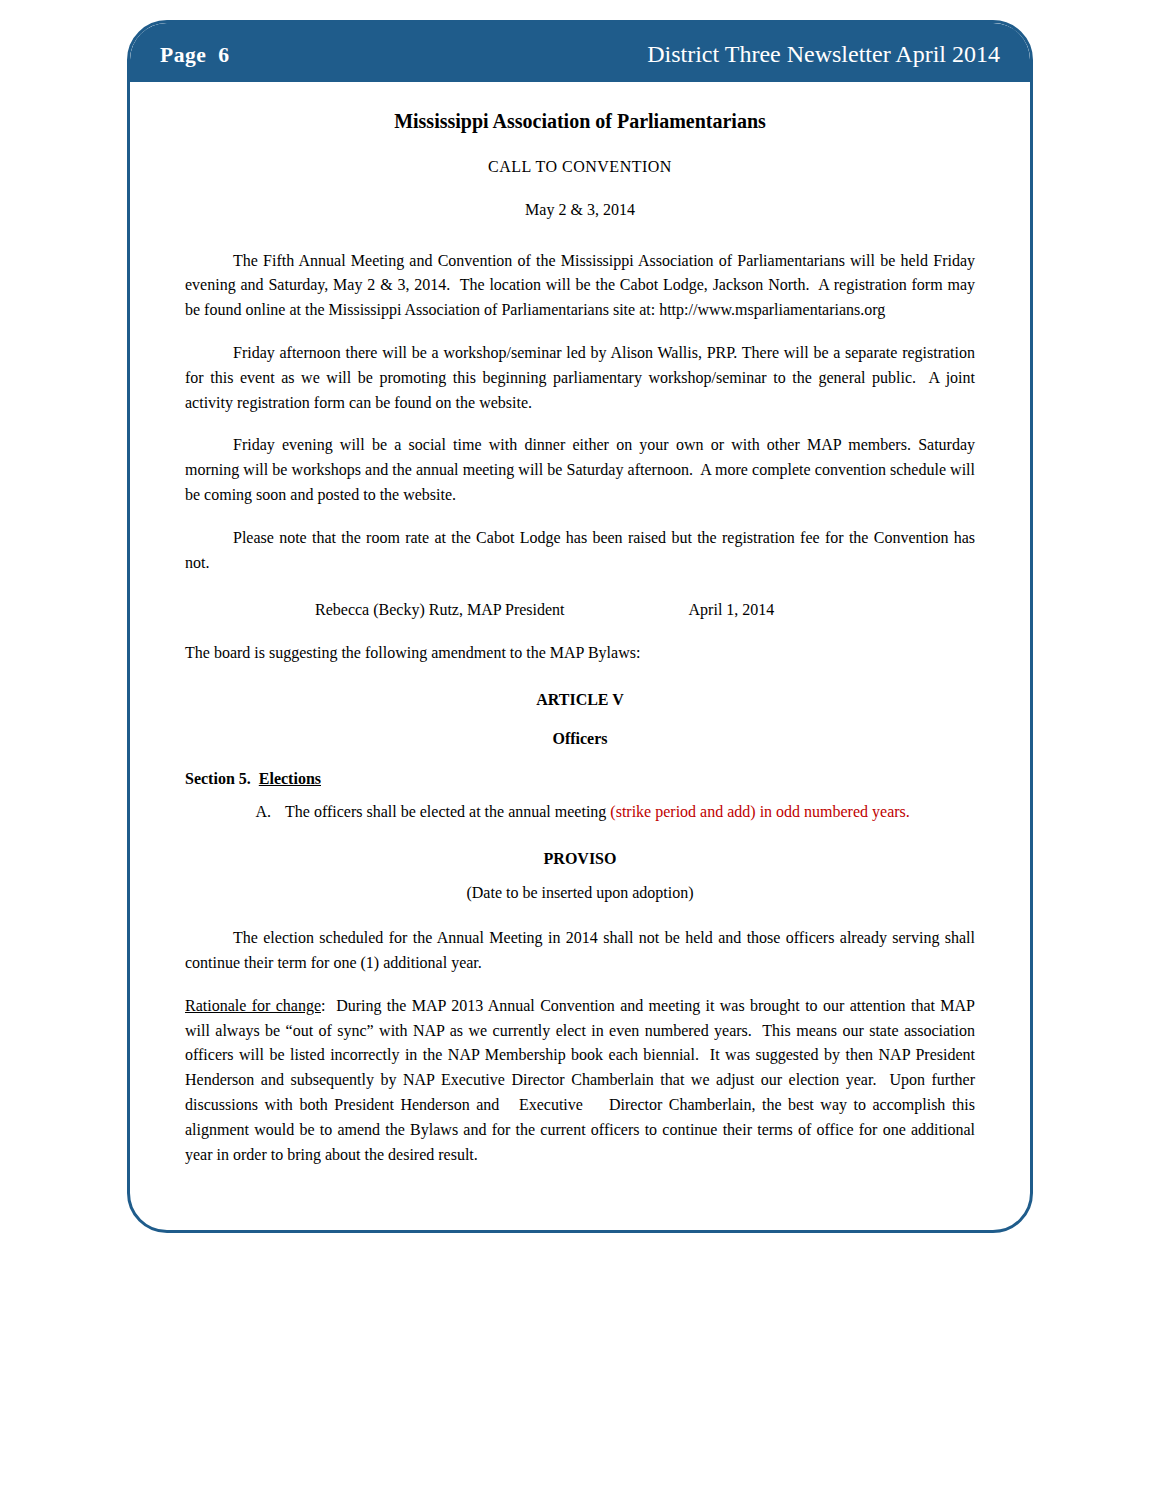Page 6
District Three Newsletter April 2014
Mississippi Association of Parliamentarians
CALL TO CONVENTION
May 2 & 3, 2014
The Fifth Annual Meeting and Convention of the Mississippi Association of Parliamentarians will be held Friday evening and Saturday, May 2 & 3, 2014. The location will be the Cabot Lodge, Jackson North. A registration form may be found online at the Mississippi Association of Parliamentarians site at: http://www.msparliamentarians.org
Friday afternoon there will be a workshop/seminar led by Alison Wallis, PRP. There will be a separate registration for this event as we will be promoting this beginning parliamentary workshop/seminar to the general public. A joint activity registration form can be found on the website.
Friday evening will be a social time with dinner either on your own or with other MAP members. Saturday morning will be workshops and the annual meeting will be Saturday afternoon. A more complete convention schedule will be coming soon and posted to the website.
Please note that the room rate at the Cabot Lodge has been raised but the registration fee for the Convention has not.
Rebecca (Becky) Rutz, MAP President April 1, 2014
The board is suggesting the following amendment to the MAP Bylaws:
ARTICLE V
Officers
Section 5. Elections
The officers shall be elected at the annual meeting (strike period and add) in odd numbered years.
PROVISO
(Date to be inserted upon adoption)
The election scheduled for the Annual Meeting in 2014 shall not be held and those officers already serving shall continue their term for one (1) additional year.
Rationale for change: During the MAP 2013 Annual Convention and meeting it was brought to our attention that MAP will always be “out of sync” with NAP as we currently elect in even numbered years. This means our state association officers will be listed incorrectly in the NAP Membership book each biennial. It was suggested by then NAP President Henderson and subsequently by NAP Executive Director Chamberlain that we adjust our election year. Upon further discussions with both President Henderson and Executive Director Chamberlain, the best way to accomplish this alignment would be to amend the Bylaws and for the current officers to continue their terms of office for one additional year in order to bring about the desired result.